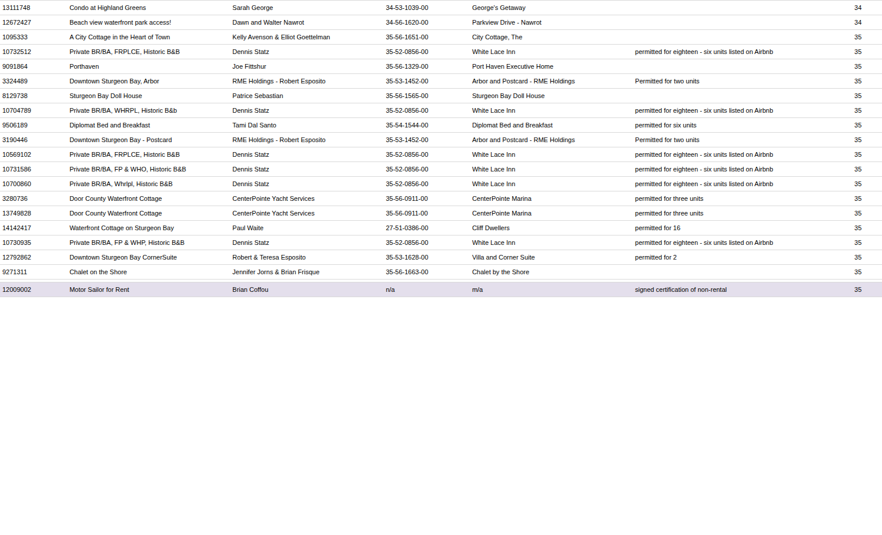| 13111748 | Condo at Highland Greens | Sarah George | 34-53-1039-00 | George's Getaway | | 34 |
| 12672427 | Beach view waterfront park access! | Dawn and Walter Nawrot | 34-56-1620-00 | Parkview Drive - Nawrot | | 34 |
| 1095333 | A City Cottage in the Heart of Town | Kelly Avenson & Elliot Goettelman | 35-56-1651-00 | City Cottage, The | | 35 |
| 10732512 | Private BR/BA, FRPLCE, Historic B&B | Dennis Statz | 35-52-0856-00 | White Lace Inn | permitted for eighteen - six units listed on Airbnb | 35 |
| 9091864 | Porthaven | Joe Fittshur | 35-56-1329-00 | Port Haven Executive Home | | 35 |
| 3324489 | Downtown Sturgeon Bay, Arbor | RME Holdings - Robert Esposito | 35-53-1452-00 | Arbor and Postcard - RME Holdings | Permitted for two units | 35 |
| 8129738 | Sturgeon Bay Doll House | Patrice Sebastian | 35-56-1565-00 | Sturgeon Bay Doll House | | 35 |
| 10704789 | Private BR/BA, WHRPL, Historic B&b | Dennis Statz | 35-52-0856-00 | White Lace Inn | permitted for eighteen - six units listed on Airbnb | 35 |
| 9506189 | Diplomat Bed and Breakfast | Tami Dal Santo | 35-54-1544-00 | Diplomat Bed and Breakfast | permitted for six units | 35 |
| 3190446 | Downtown Sturgeon Bay - Postcard | RME Holdings - Robert Esposito | 35-53-1452-00 | Arbor and Postcard - RME Holdings | Permitted for two units | 35 |
| 10569102 | Private BR/BA, FRPLCE, Historic B&B | Dennis Statz | 35-52-0856-00 | White Lace Inn | permitted for eighteen - six units listed on Airbnb | 35 |
| 10731586 | Private BR/BA, FP & WHO, Historic B&B | Dennis Statz | 35-52-0856-00 | White Lace Inn | permitted for eighteen - six units listed on Airbnb | 35 |
| 10700860 | Private BR/BA, Whrlpl, Historic B&B | Dennis Statz | 35-52-0856-00 | White Lace Inn | permitted for eighteen - six units listed on Airbnb | 35 |
| 3280736 | Door County Waterfront Cottage | CenterPointe Yacht Services | 35-56-0911-00 | CenterPointe Marina | permitted for three units | 35 |
| 13749828 | Door County Waterfront Cottage | CenterPointe Yacht Services | 35-56-0911-00 | CenterPointe Marina | permitted for three units | 35 |
| 14142417 | Waterfront Cottage on Sturgeon Bay | Paul Waite | 27-51-0386-00 | Cliff Dwellers | permitted for 16 | 35 |
| 10730935 | Private BR/BA, FP & WHP, Historic B&B | Dennis Statz | 35-52-0856-00 | White Lace Inn | permitted for eighteen - six units listed on Airbnb | 35 |
| 12792862 | Downtown Sturgeon Bay CornerSuite | Robert & Teresa Esposito | 35-53-1628-00 | Villa and Corner Suite | permitted for 2 | 35 |
| 9271311 | Chalet on the Shore | Jennifer Jorns & Brian Frisque | 35-56-1663-00 | Chalet by the Shore | | 35 |
| 12009002 | Motor Sailor for Rent | Brian Coffou | n/a | m/a | signed certification of non-rental | 35 |